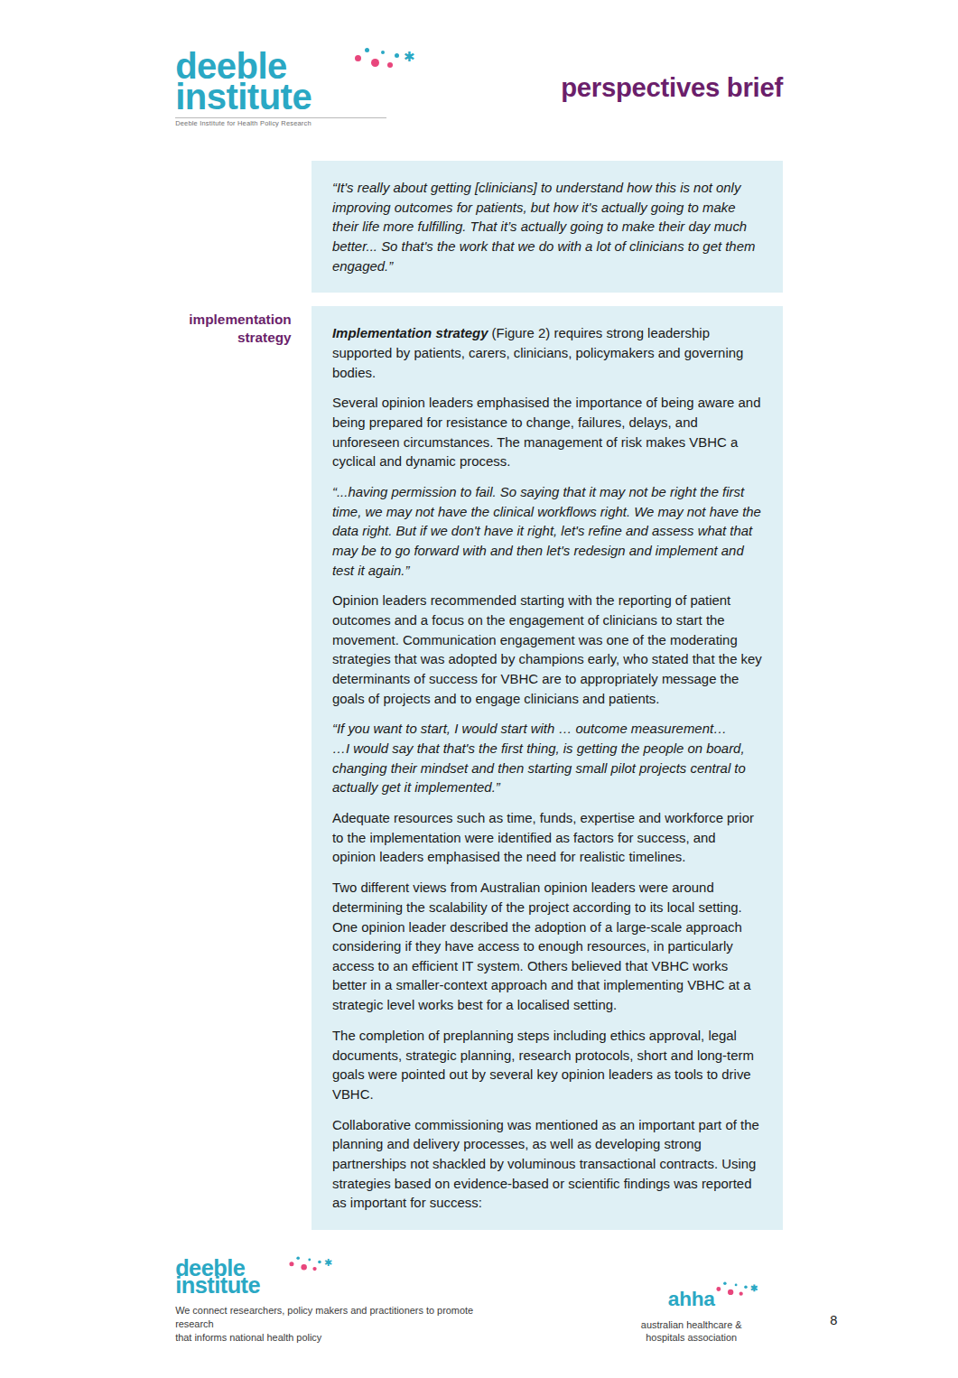deeble institute
✱
Deeble Institute for Health Policy Research
perspectives brief
implementation
strategy
“It's really about getting [clinicians] to understand how this is not only improving outcomes for patients, but how it's actually going to make their life more fulfilling. That it’s actually going to make their day much better... So that's the work that we do with a lot of clinicians to get them engaged.”
Implementation strategy (Figure 2) requires strong leadership supported by patients, carers, clinicians, policymakers and governing bodies.
Several opinion leaders emphasised the importance of being aware and being prepared for resistance to change, failures, delays, and unforeseen circumstances. The management of risk makes VBHC a cyclical and dynamic process.
“...having permission to fail. So saying that it may not be right the first time, we may not have the clinical workflows right. We may not have the data right. But if we don't have it right, let's refine and assess what that may be to go forward with and then let's redesign and implement and test it again.”
Opinion leaders recommended starting with the reporting of patient outcomes and a focus on the engagement of clinicians to start the movement. Communication engagement was one of the moderating strategies that was adopted by champions early, who stated that the key determinants of success for VBHC are to appropriately message the goals of projects and to engage clinicians and patients.
“If you want to start, I would start with … outcome measurement…
…I would say that that's the first thing, is getting the people on board, changing their mindset and then starting small pilot projects central to actually get it implemented.”
Adequate resources such as time, funds, expertise and workforce prior to the implementation were identified as factors for success, and opinion leaders emphasised the need for realistic timelines.
Two different views from Australian opinion leaders were around determining the scalability of the project according to its local setting. One opinion leader described the adoption of a large-scale approach considering if they have access to enough resources, in particularly access to an efficient IT system. Others believed that VBHC works better in a smaller-context approach and that implementing VBHC at a strategic level works best for a localised setting.
The completion of preplanning steps including ethics approval, legal documents, strategic planning, research protocols, short and long-term goals were pointed out by several key opinion leaders as tools to drive VBHC.
Collaborative commissioning was mentioned as an important part of the planning and delivery processes, as well as developing strong partnerships not shackled by voluminous transactional contracts. Using strategies based on evidence-based or scientific findings was reported as important for success:
deeble institute
✱
We connect researchers, policy makers and practitioners to promote research
that informs national health policy
ahha ✱
australian healthcare &
hospitals association
8